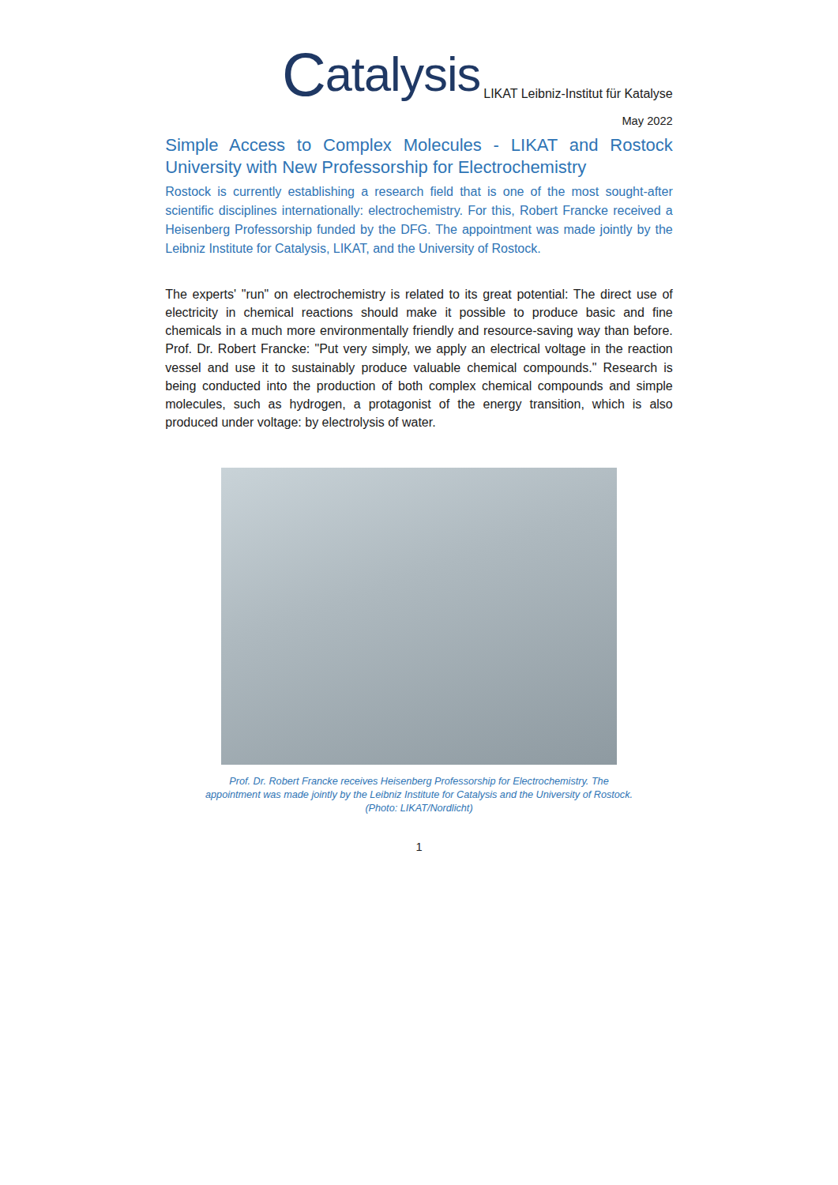Catalysis
LIKAT Leibniz-Institut für Katalyse
May 2022
Simple Access to Complex Molecules - LIKAT and Rostock University with New Professorship for Electrochemistry
Rostock is currently establishing a research field that is one of the most sought-after scientific disciplines internationally: electrochemistry. For this, Robert Francke received a Heisenberg Professorship funded by the DFG. The appointment was made jointly by the Leibniz Institute for Catalysis, LIKAT, and the University of Rostock.
The experts' "run" on electrochemistry is related to its great potential: The direct use of electricity in chemical reactions should make it possible to produce basic and fine chemicals in a much more environmentally friendly and resource-saving way than before. Prof. Dr. Robert Francke: "Put very simply, we apply an electrical voltage in the reaction vessel and use it to sustainably produce valuable chemical compounds." Research is being conducted into the production of both complex chemical compounds and simple molecules, such as hydrogen, a protagonist of the energy transition, which is also produced under voltage: by electrolysis of water.
Prof. Dr. Robert Francke receives Heisenberg Professorship for Electrochemistry. The appointment was made jointly by the Leibniz Institute for Catalysis and the University of Rostock. (Photo: LIKAT/Nordlicht)
1